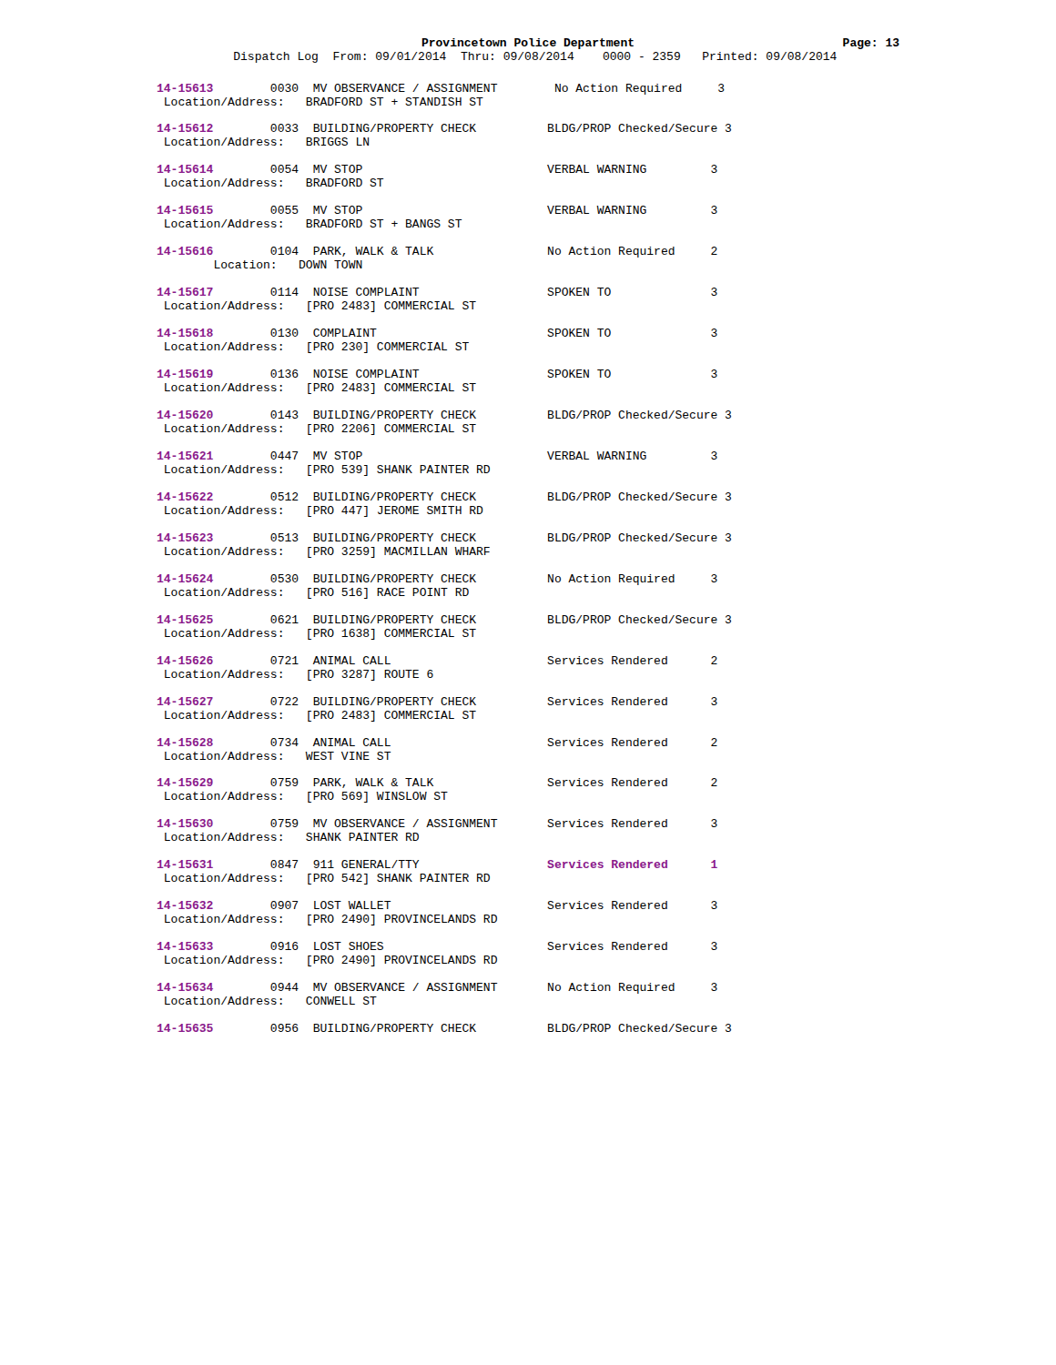Provincetown Police Department Page: 13
Dispatch Log From: 09/01/2014 Thru: 09/08/2014 0000 - 2359 Printed: 09/08/2014
14-15613 0030 MV OBSERVANCE / ASSIGNMENT No Action Required 3 Location/Address: BRADFORD ST + STANDISH ST
14-15612 0033 BUILDING/PROPERTY CHECK BLDG/PROP Checked/Secure 3 Location/Address: BRIGGS LN
14-15614 0054 MV STOP VERBAL WARNING 3 Location/Address: BRADFORD ST
14-15615 0055 MV STOP VERBAL WARNING 3 Location/Address: BRADFORD ST + BANGS ST
14-15616 0104 PARK, WALK & TALK No Action Required 2 Location: DOWN TOWN
14-15617 0114 NOISE COMPLAINT SPOKEN TO 3 Location/Address: [PRO 2483] COMMERCIAL ST
14-15618 0130 COMPLAINT SPOKEN TO 3 Location/Address: [PRO 230] COMMERCIAL ST
14-15619 0136 NOISE COMPLAINT SPOKEN TO 3 Location/Address: [PRO 2483] COMMERCIAL ST
14-15620 0143 BUILDING/PROPERTY CHECK BLDG/PROP Checked/Secure 3 Location/Address: [PRO 2206] COMMERCIAL ST
14-15621 0447 MV STOP VERBAL WARNING 3 Location/Address: [PRO 539] SHANK PAINTER RD
14-15622 0512 BUILDING/PROPERTY CHECK BLDG/PROP Checked/Secure 3 Location/Address: [PRO 447] JEROME SMITH RD
14-15623 0513 BUILDING/PROPERTY CHECK BLDG/PROP Checked/Secure 3 Location/Address: [PRO 3259] MACMILLAN WHARF
14-15624 0530 BUILDING/PROPERTY CHECK No Action Required 3 Location/Address: [PRO 516] RACE POINT RD
14-15625 0621 BUILDING/PROPERTY CHECK BLDG/PROP Checked/Secure 3 Location/Address: [PRO 1638] COMMERCIAL ST
14-15626 0721 ANIMAL CALL Services Rendered 2 Location/Address: [PRO 3287] ROUTE 6
14-15627 0722 BUILDING/PROPERTY CHECK Services Rendered 3 Location/Address: [PRO 2483] COMMERCIAL ST
14-15628 0734 ANIMAL CALL Services Rendered 2 Location/Address: WEST VINE ST
14-15629 0759 PARK, WALK & TALK Services Rendered 2 Location/Address: [PRO 569] WINSLOW ST
14-15630 0759 MV OBSERVANCE / ASSIGNMENT Services Rendered 3 Location/Address: SHANK PAINTER RD
14-15631 0847 911 GENERAL/TTY Services Rendered 1 Location/Address: [PRO 542] SHANK PAINTER RD
14-15632 0907 LOST WALLET Services Rendered 3 Location/Address: [PRO 2490] PROVINCELANDS RD
14-15633 0916 LOST SHOES Services Rendered 3 Location/Address: [PRO 2490] PROVINCELANDS RD
14-15634 0944 MV OBSERVANCE / ASSIGNMENT No Action Required 3 Location/Address: CONWELL ST
14-15635 0956 BUILDING/PROPERTY CHECK BLDG/PROP Checked/Secure 3